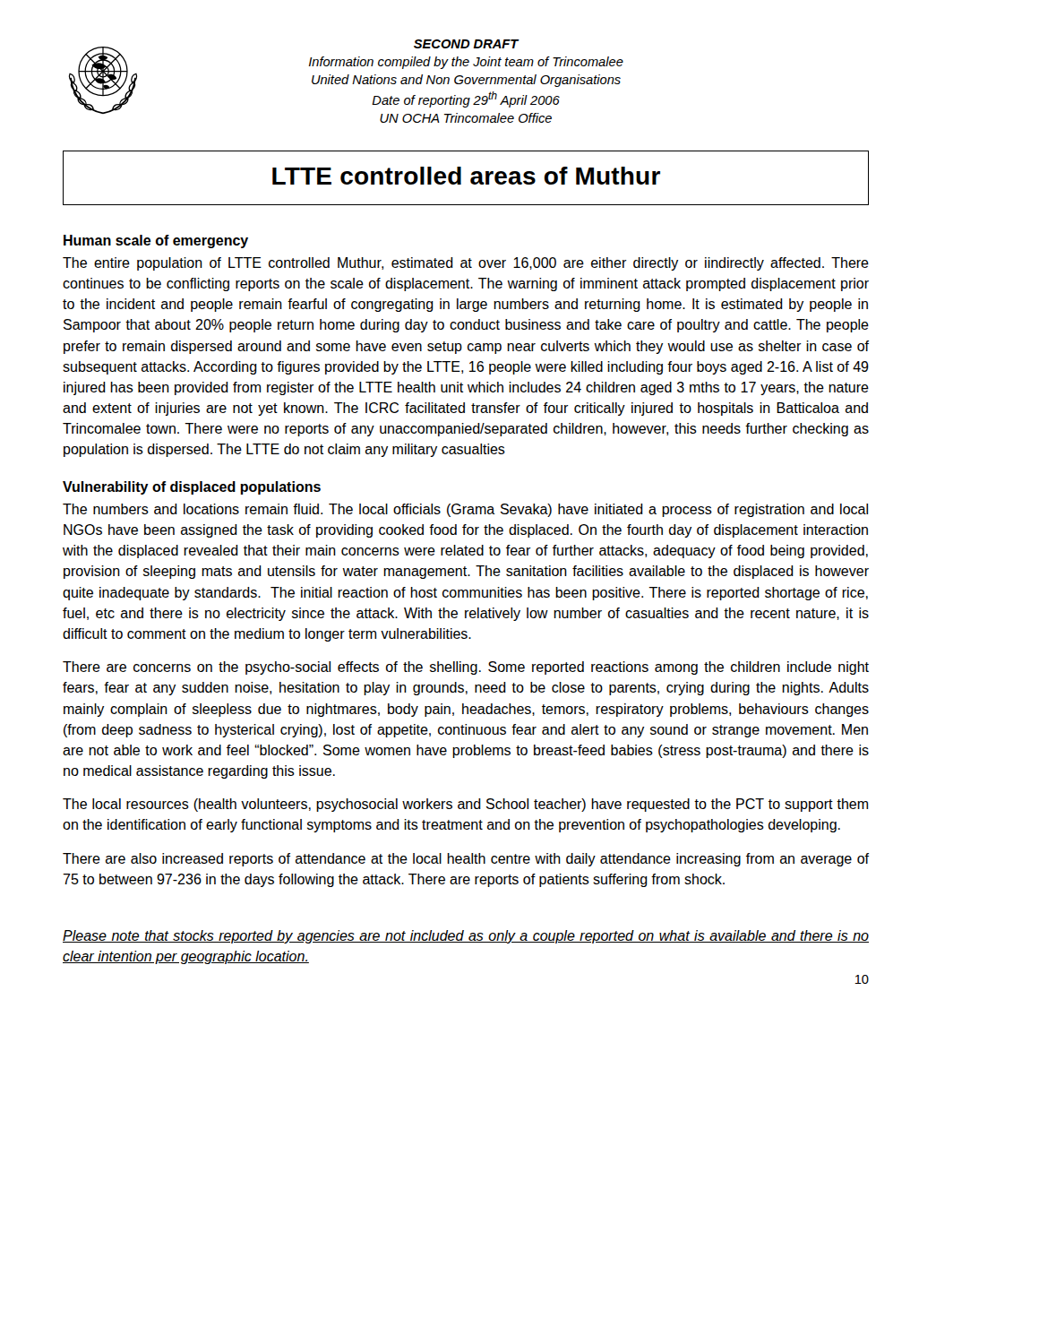Second Draft
Information compiled by the Joint team of Trincomalee
United Nations and Non Governmental Organisations
Date of reporting 29th April 2006
UN OCHA Trincomalee Office
LTTE controlled areas of Muthur
Human scale of emergency
The entire population of LTTE controlled Muthur, estimated at over 16,000 are either directly or iindirectly affected. There continues to be conflicting reports on the scale of displacement. The warning of imminent attack prompted displacement prior to the incident and people remain fearful of congregating in large numbers and returning home. It is estimated by people in Sampoor that about 20% people return home during day to conduct business and take care of poultry and cattle. The people prefer to remain dispersed around and some have even setup camp near culverts which they would use as shelter in case of subsequent attacks. According to figures provided by the LTTE, 16 people were killed including four boys aged 2-16. A list of 49 injured has been provided from register of the LTTE health unit which includes 24 children aged 3 mths to 17 years, the nature and extent of injuries are not yet known. The ICRC facilitated transfer of four critically injured to hospitals in Batticaloa and Trincomalee town. There were no reports of any unaccompanied/separated children, however, this needs further checking as population is dispersed. The LTTE do not claim any military casualties
Vulnerability of displaced populations
The numbers and locations remain fluid. The local officials (Grama Sevaka) have initiated a process of registration and local NGOs have been assigned the task of providing cooked food for the displaced. On the fourth day of displacement interaction with the displaced revealed that their main concerns were related to fear of further attacks, adequacy of food being provided, provision of sleeping mats and utensils for water management. The sanitation facilities available to the displaced is however quite inadequate by standards. The initial reaction of host communities has been positive. There is reported shortage of rice, fuel, etc and there is no electricity since the attack. With the relatively low number of casualties and the recent nature, it is difficult to comment on the medium to longer term vulnerabilities.
There are concerns on the psycho-social effects of the shelling. Some reported reactions among the children include night fears, fear at any sudden noise, hesitation to play in grounds, need to be close to parents, crying during the nights. Adults mainly complain of sleepless due to nightmares, body pain, headaches, temors, respiratory problems, behaviours changes (from deep sadness to hysterical crying), lost of appetite, continuous fear and alert to any sound or strange movement. Men are not able to work and feel “blocked”. Some women have problems to breast-feed babies (stress post-trauma) and there is no medical assistance regarding this issue.
The local resources (health volunteers, psychosocial workers and School teacher) have requested to the PCT to support them on the identification of early functional symptoms and its treatment and on the prevention of psychopathologies developing.
There are also increased reports of attendance at the local health centre with daily attendance increasing from an average of 75 to between 97-236 in the days following the attack. There are reports of patients suffering from shock.
Please note that stocks reported by agencies are not included as only a couple reported on what is available and there is no clear intention per geographic location.
10